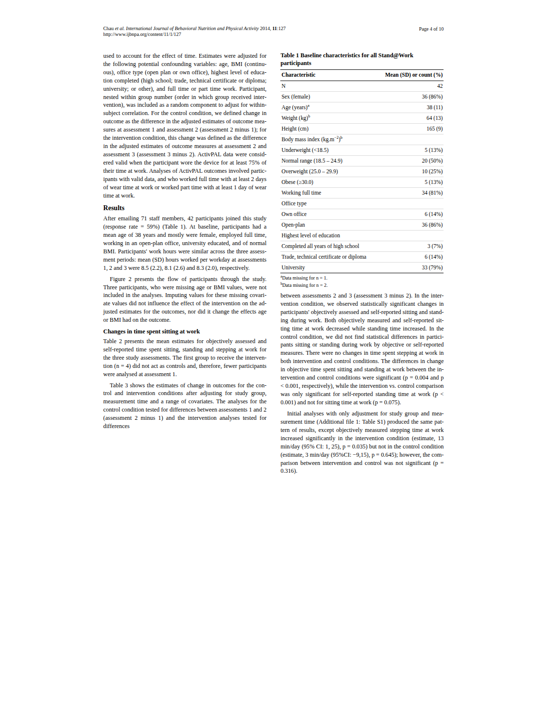Chau et al. International Journal of Behavioral Nutrition and Physical Activity 2014, 11:127
http://www.ijbnpa.org/content/11/1/127
Page 4 of 10
used to account for the effect of time. Estimates were adjusted for the following potential confounding variables: age, BMI (continuous), office type (open plan or own office), highest level of education completed (high school; trade, technical certificate or diploma; university; or other), and full time or part time work. Participant, nested within group number (order in which group received intervention), was included as a random component to adjust for within-subject correlation. For the control condition, we defined change in outcome as the difference in the adjusted estimates of outcome measures at assessment 1 and assessment 2 (assessment 2 minus 1); for the intervention condition, this change was defined as the difference in the adjusted estimates of outcome measures at assessment 2 and assessment 3 (assessment 3 minus 2). ActivPAL data were considered valid when the participant wore the device for at least 75% of their time at work. Analyses of ActivPAL outcomes involved participants with valid data, and who worked full time with at least 2 days of wear time at work or worked part time with at least 1 day of wear time at work.
Results
After emailing 71 staff members, 42 participants joined this study (response rate = 59%) (Table 1). At baseline, participants had a mean age of 38 years and mostly were female, employed full time, working in an open-plan office, university educated, and of normal BMI. Participants' work hours were similar across the three assessment periods: mean (SD) hours worked per workday at assessments 1, 2 and 3 were 8.5 (2.2), 8.1 (2.6) and 8.3 (2.0), respectively.
Figure 2 presents the flow of participants through the study. Three participants, who were missing age or BMI values, were not included in the analyses. Imputing values for these missing covariate values did not influence the effect of the intervention on the adjusted estimates for the outcomes, nor did it change the effects age or BMI had on the outcome.
Changes in time spent sitting at work
Table 2 presents the mean estimates for objectively assessed and self-reported time spent sitting, standing and stepping at work for the three study assessments. The first group to receive the intervention (n = 4) did not act as controls and, therefore, fewer participants were analysed at assessment 1.
Table 3 shows the estimates of change in outcomes for the control and intervention conditions after adjusting for study group, measurement time and a range of covariates. The analyses for the control condition tested for differences between assessments 1 and 2 (assessment 2 minus 1) and the intervention analyses tested for differences
Table 1 Baseline characteristics for all Stand@Work participants
| Characteristic | Mean (SD) or count (%) |
| --- | --- |
| N | 42 |
| Sex (female) | 36 (86%) |
| Age (years) a | 38 (11) |
| Weight (kg) b | 64 (13) |
| Height (cm) | 165 (9) |
| Body mass index (kg.m −2 ) b | |
| Underweight (<18.5) | 5 (13%) |
| Normal range (18.5 – 24.9) | 20 (50%) |
| Overweight (25.0 – 29.9) | 10 (25%) |
| Obese (≥30.0) | 5 (13%) |
| Working full time | 34 (81%) |
| Office type | |
| Own office | 6 (14%) |
| Open-plan | 36 (86%) |
| Highest level of education | |
| Completed all years of high school | 3 (7%) |
| Trade, technical certificate or diploma | 6 (14%) |
| University | 33 (79%) |
aData missing for n = 1.
bData missing for n = 2.
between assessments 2 and 3 (assessment 3 minus 2). In the intervention condition, we observed statistically significant changes in participants' objectively assessed and self-reported sitting and standing during work. Both objectively measured and self-reported sitting time at work decreased while standing time increased. In the control condition, we did not find statistical differences in participants sitting or standing during work by objective or self-reported measures. There were no changes in time spent stepping at work in both intervention and control conditions. The differences in change in objective time spent sitting and standing at work between the intervention and control conditions were significant (p = 0.004 and p < 0.001, respectively), while the intervention vs. control comparison was only significant for self-reported standing time at work (p < 0.001) and not for sitting time at work (p = 0.075).
Initial analyses with only adjustment for study group and measurement time (Additional file 1: Table S1) produced the same pattern of results, except objectively measured stepping time at work increased significantly in the intervention condition (estimate, 13 min/day (95% CI: 1, 25), p = 0.035) but not in the control condition (estimate, 3 min/day (95%CI: −9,15), p = 0.645); however, the comparison between intervention and control was not significant (p = 0.316).